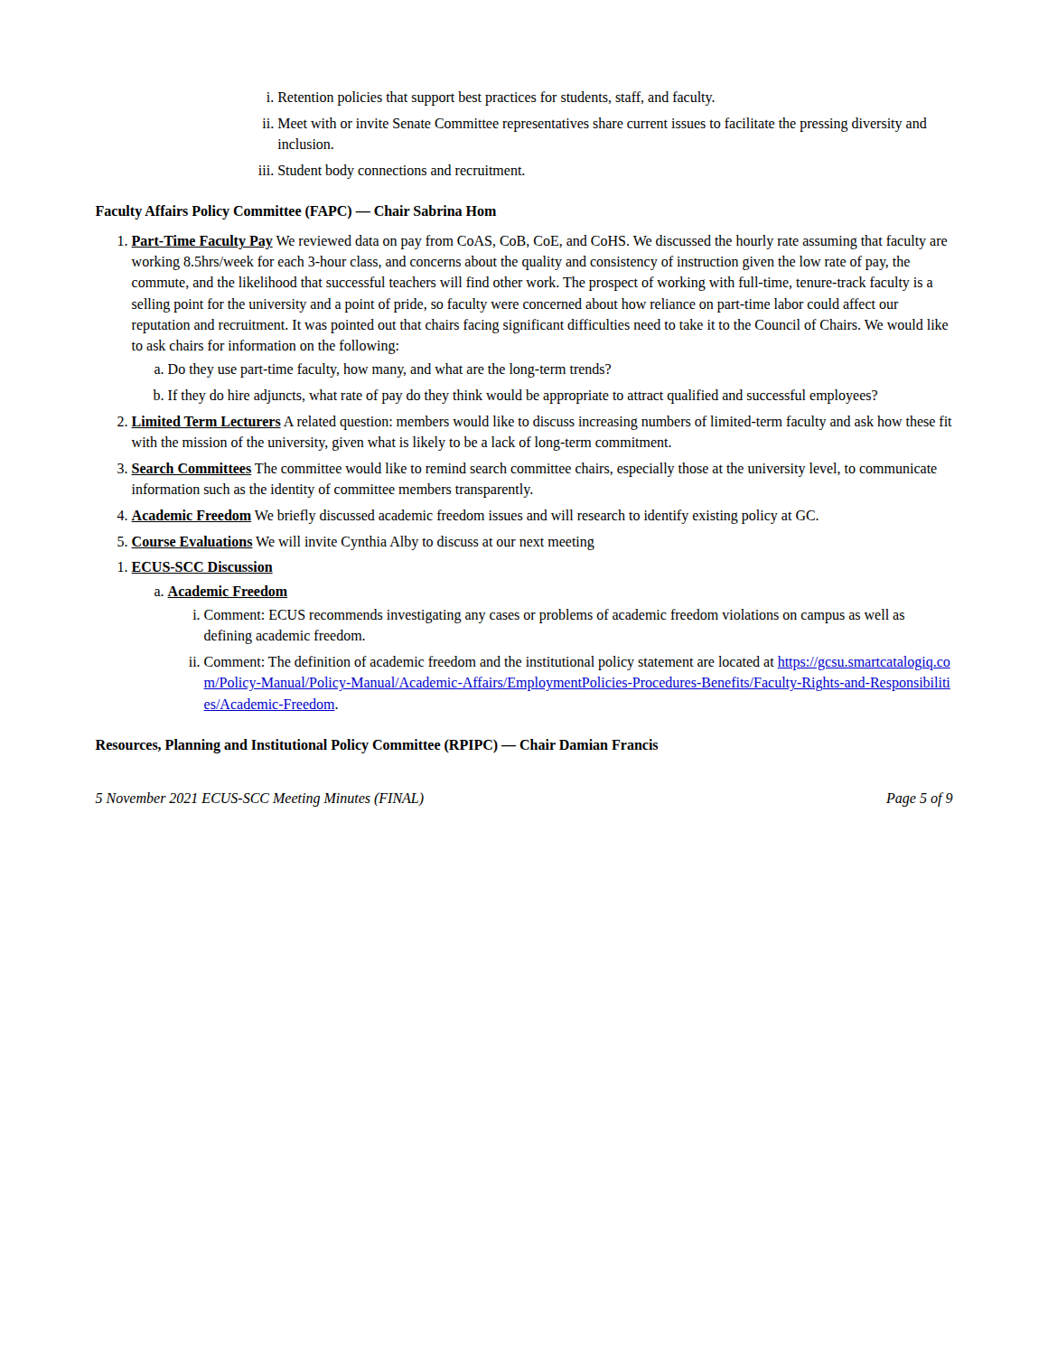Retention policies that support best practices for students, staff, and faculty.
Meet with or invite Senate Committee representatives share current issues to facilitate the pressing diversity and inclusion.
Student body connections and recruitment.
Faculty Affairs Policy Committee (FAPC) — Chair Sabrina Hom
Part-Time Faculty Pay We reviewed data on pay from CoAS, CoB, CoE, and CoHS. We discussed the hourly rate assuming that faculty are working 8.5hrs/week for each 3-hour class, and concerns about the quality and consistency of instruction given the low rate of pay, the commute, and the likelihood that successful teachers will find other work. The prospect of working with full-time, tenure-track faculty is a selling point for the university and a point of pride, so faculty were concerned about how reliance on part-time labor could affect our reputation and recruitment. It was pointed out that chairs facing significant difficulties need to take it to the Council of Chairs. We would like to ask chairs for information on the following:
Do they use part-time faculty, how many, and what are the long-term trends?
If they do hire adjuncts, what rate of pay do they think would be appropriate to attract qualified and successful employees?
Limited Term Lecturers A related question: members would like to discuss increasing numbers of limited-term faculty and ask how these fit with the mission of the university, given what is likely to be a lack of long-term commitment.
Search Committees The committee would like to remind search committee chairs, especially those at the university level, to communicate information such as the identity of committee members transparently.
Academic Freedom We briefly discussed academic freedom issues and will research to identify existing policy at GC.
Course Evaluations We will invite Cynthia Alby to discuss at our next meeting
ECUS-SCC Discussion
Academic Freedom
Comment: ECUS recommends investigating any cases or problems of academic freedom violations on campus as well as defining academic freedom.
Comment: The definition of academic freedom and the institutional policy statement are located at https://gcsu.smartcatalogiq.com/Policy-Manual/Policy-Manual/Academic-Affairs/EmploymentPolicies-Procedures-Benefits/Faculty-Rights-and-Responsibilities/Academic-Freedom.
Resources, Planning and Institutional Policy Committee (RPIPC) — Chair Damian Francis
5 November 2021 ECUS-SCC Meeting Minutes (FINAL) Page 5 of 9